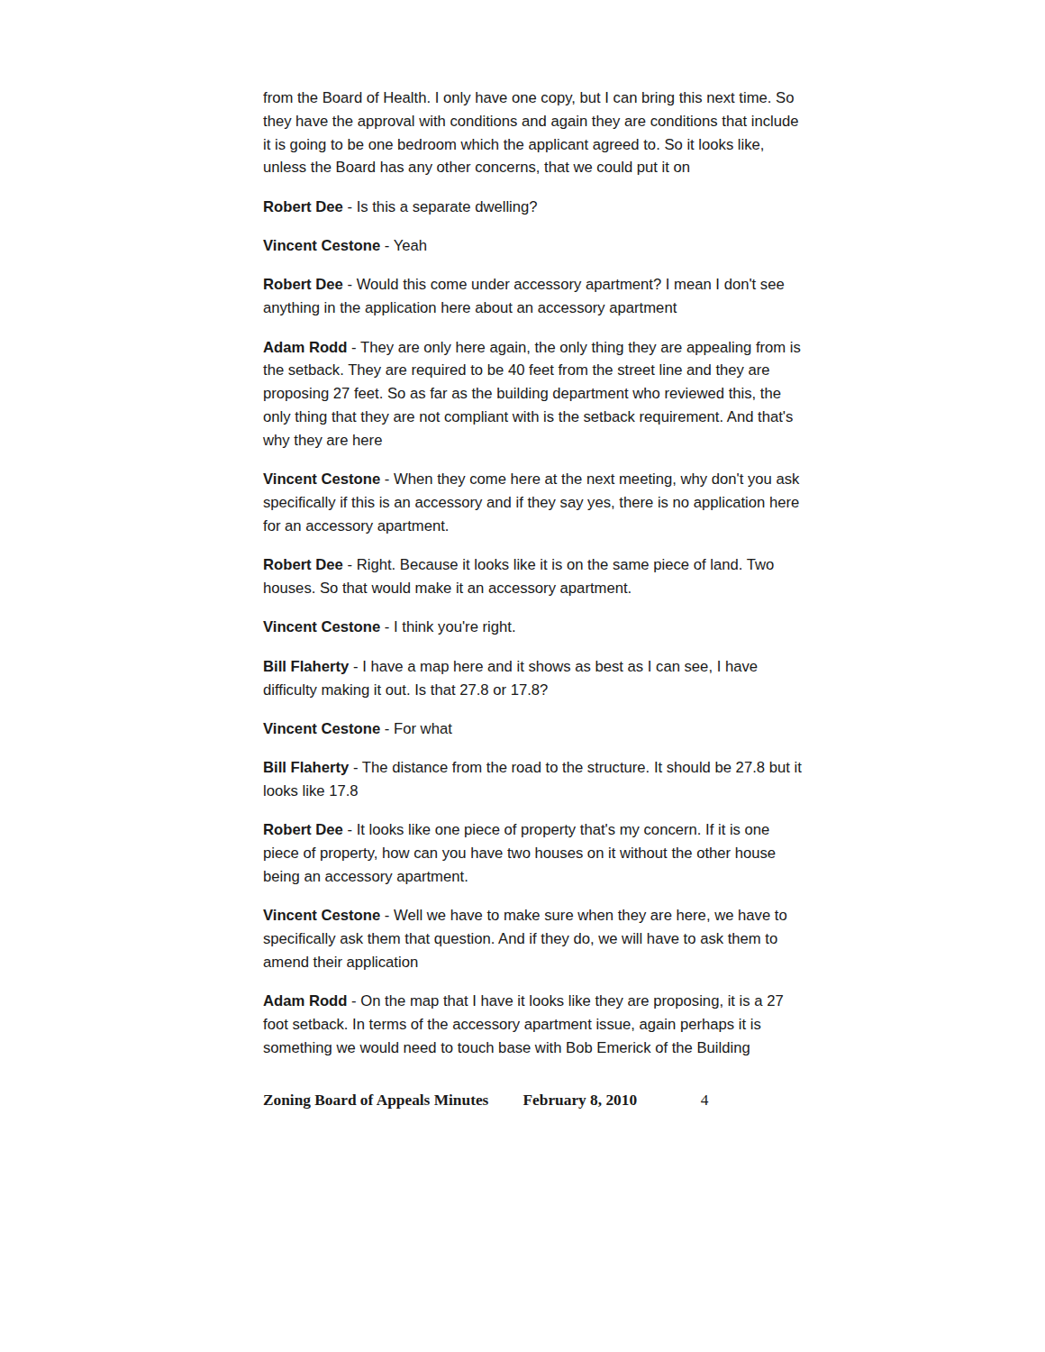from the Board of Health. I only have one copy, but I can bring this next time. So they have the approval with conditions and again they are conditions that include it is going to be one bedroom which the applicant agreed to. So it looks like, unless the Board has any other concerns, that we could put it on
Robert Dee - Is this a separate dwelling?
Vincent Cestone - Yeah
Robert Dee - Would this come under accessory apartment? I mean I don't see anything in the application here about an accessory apartment
Adam Rodd - They are only here again, the only thing they are appealing from is the setback. They are required to be 40 feet from the street line and they are proposing 27 feet. So as far as the building department who reviewed this, the only thing that they are not compliant with is the setback requirement. And that's why they are here
Vincent Cestone - When they come here at the next meeting, why don't you ask specifically if this is an accessory and if they say yes, there is no application here for an accessory apartment.
Robert Dee - Right. Because it looks like it is on the same piece of land. Two houses. So that would make it an accessory apartment.
Vincent Cestone - I think you're right.
Bill Flaherty - I have a map here and it shows as best as I can see, I have difficulty making it out. Is that 27.8 or 17.8?
Vincent Cestone - For what
Bill Flaherty - The distance from the road to the structure. It should be 27.8 but it looks like 17.8
Robert Dee - It looks like one piece of property that's my concern. If it is one piece of property, how can you have two houses on it without the other house being an accessory apartment.
Vincent Cestone - Well we have to make sure when they are here, we have to specifically ask them that question. And if they do, we will have to ask them to amend their application
Adam Rodd - On the map that I have it looks like they are proposing, it is a 27 foot setback. In terms of the accessory apartment issue, again perhaps it is something we would need to touch base with Bob Emerick of the Building
Zoning Board of Appeals Minutes February 8, 2010 4